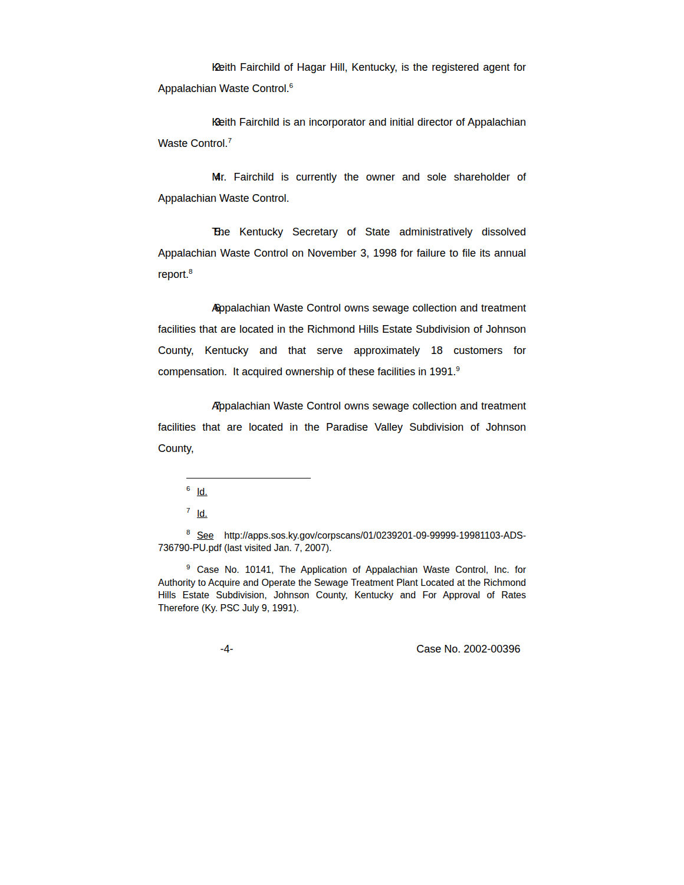2. Keith Fairchild of Hagar Hill, Kentucky, is the registered agent for Appalachian Waste Control.6
3. Keith Fairchild is an incorporator and initial director of Appalachian Waste Control.7
4. Mr. Fairchild is currently the owner and sole shareholder of Appalachian Waste Control.
5. The Kentucky Secretary of State administratively dissolved Appalachian Waste Control on November 3, 1998 for failure to file its annual report.8
6. Appalachian Waste Control owns sewage collection and treatment facilities that are located in the Richmond Hills Estate Subdivision of Johnson County, Kentucky and that serve approximately 18 customers for compensation. It acquired ownership of these facilities in 1991.9
7. Appalachian Waste Control owns sewage collection and treatment facilities that are located in the Paradise Valley Subdivision of Johnson County,
6 Id.
7 Id.
8 See http://apps.sos.ky.gov/corpscans/01/0239201-09-99999-19981103-ADS-736790-PU.pdf (last visited Jan. 7, 2007).
9 Case No. 10141, The Application of Appalachian Waste Control, Inc. for Authority to Acquire and Operate the Sewage Treatment Plant Located at the Richmond Hills Estate Subdivision, Johnson County, Kentucky and For Approval of Rates Therefore (Ky. PSC July 9, 1991).
-4- Case No. 2002-00396